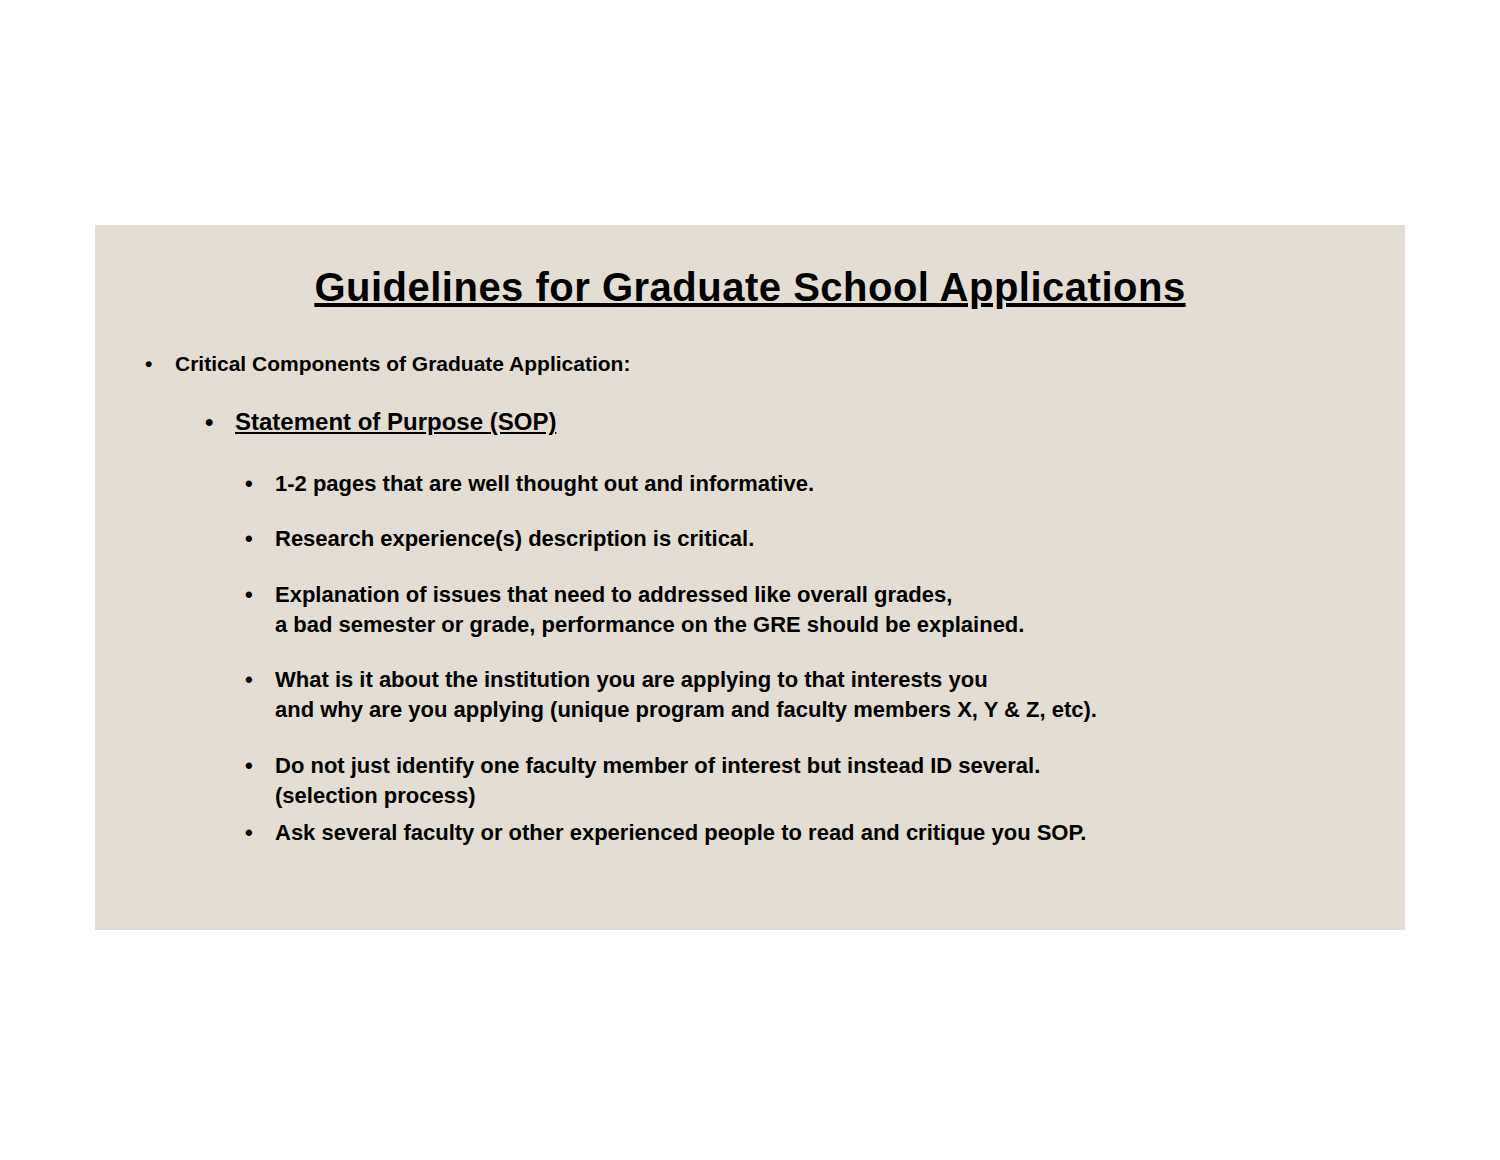Guidelines for Graduate School Applications
Critical Components of Graduate Application:
Statement of Purpose (SOP)
1-2 pages that are well thought out and informative.
Research experience(s) description is critical.
Explanation of issues that need to addressed like overall grades,
a bad semester or grade, performance on the GRE should be explained.
What is it about the institution you are applying to that interests you
and why are you applying (unique program and faculty members X, Y & Z, etc).
Do not just identify one faculty member of interest but instead ID several.
(selection process)
Ask several faculty or other experienced people to read and critique you SOP.